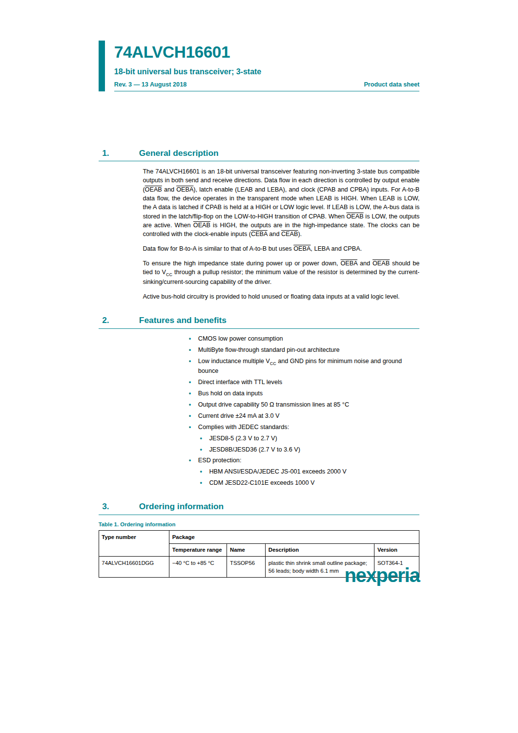74ALVCH16601
18-bit universal bus transceiver; 3-state
Rev. 3 — 13 August 2018 Product data sheet
1.
General description
The 74ALVCH16601 is an 18-bit universal transceiver featuring non-inverting 3-state bus compatible outputs in both send and receive directions. Data flow in each direction is controlled by output enable (OEAB and OEBA), latch enable (LEAB and LEBA), and clock (CPAB and CPBA) inputs. For A-to-B data flow, the device operates in the transparent mode when LEAB is HIGH. When LEAB is LOW, the A data is latched if CPAB is held at a HIGH or LOW logic level. If LEAB is LOW, the A-bus data is stored in the latch/flip-flop on the LOW-to-HIGH transition of CPAB. When OEAB is LOW, the outputs are active. When OEAB is HIGH, the outputs are in the high-impedance state. The clocks can be controlled with the clock-enable inputs (CEBA and CEAB).
Data flow for B-to-A is similar to that of A-to-B but uses OEBA, LEBA and CPBA.
To ensure the high impedance state during power up or power down, OEBA and OEAB should be tied to VCC through a pullup resistor; the minimum value of the resistor is determined by the current-sinking/current-sourcing capability of the driver.
Active bus-hold circuitry is provided to hold unused or floating data inputs at a valid logic level.
2.
Features and benefits
CMOS low power consumption
MultiByte flow-through standard pin-out architecture
Low inductance multiple VCC and GND pins for minimum noise and ground bounce
Direct interface with TTL levels
Bus hold on data inputs
Output drive capability 50 Ω transmission lines at 85 °C
Current drive ±24 mA at 3.0 V
Complies with JEDEC standards:
JESD8-5 (2.3 V to 2.7 V)
JESD8B/JESD36 (2.7 V to 3.6 V)
ESD protection:
HBM ANSI/ESDA/JEDEC JS-001 exceeds 2000 V
CDM JESD22-C101E exceeds 1000 V
3.
Ordering information
Table 1. Ordering information
| Type number | Package |
| --- | --- |
| Temperature range | Name | Description | Version |
| 74ALVCH16601DGG | −40 °C to +85 °C | TSSOP56 | plastic thin shrink small outline package; 56 leads; body width 6.1 mm | SOT364-1 |
nexperia